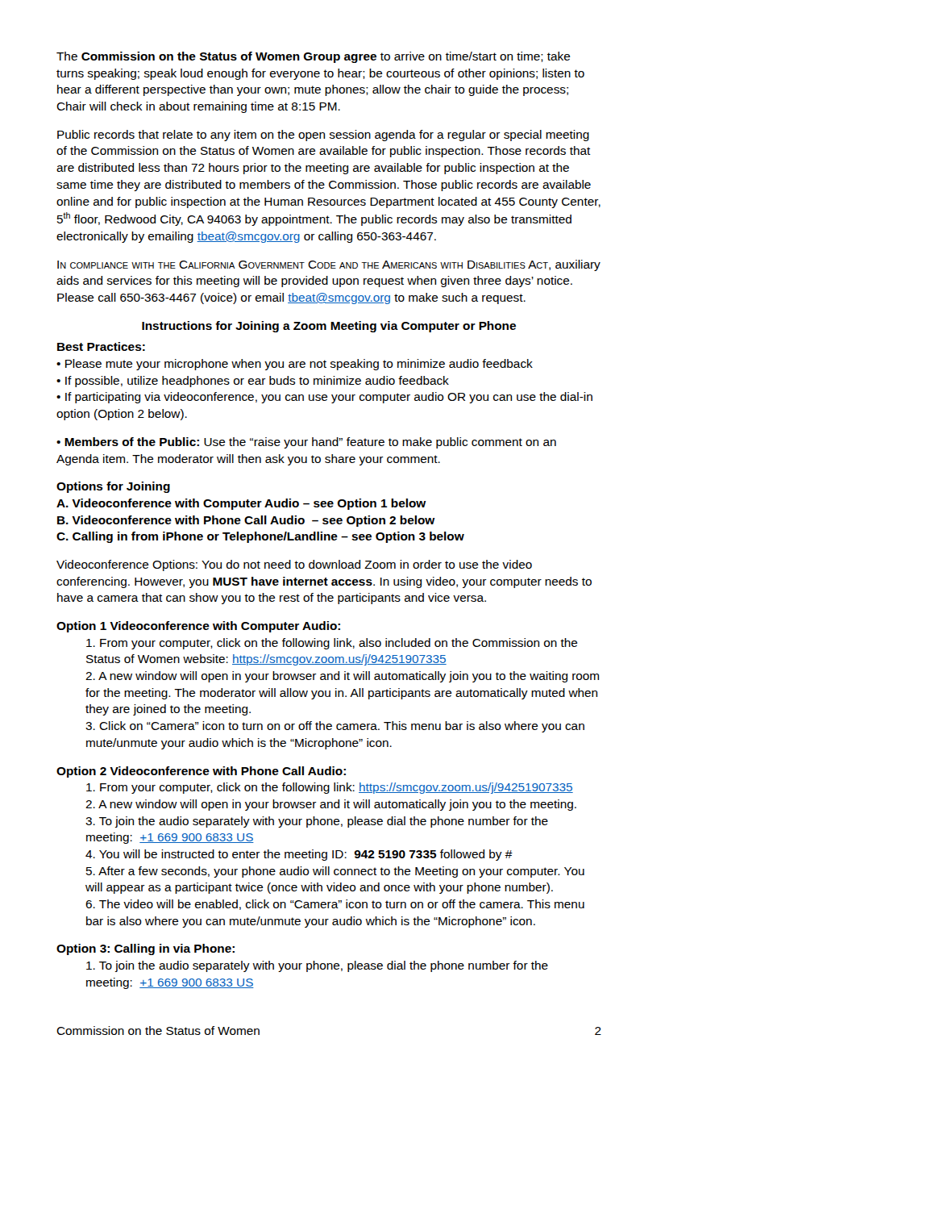The Commission on the Status of Women Group agree to arrive on time/start on time; take turns speaking; speak loud enough for everyone to hear; be courteous of other opinions; listen to hear a different perspective than your own; mute phones; allow the chair to guide the process; Chair will check in about remaining time at 8:15 PM.
Public records that relate to any item on the open session agenda for a regular or special meeting of the Commission on the Status of Women are available for public inspection. Those records that are distributed less than 72 hours prior to the meeting are available for public inspection at the same time they are distributed to members of the Commission. Those public records are available online and for public inspection at the Human Resources Department located at 455 County Center, 5th floor, Redwood City, CA 94063 by appointment. The public records may also be transmitted electronically by emailing tbeat@smcgov.org or calling 650-363-4467.
In compliance with the California Government Code and the Americans with Disabilities Act, auxiliary aids and services for this meeting will be provided upon request when given three days’ notice. Please call 650-363-4467 (voice) or email tbeat@smcgov.org to make such a request.
Instructions for Joining a Zoom Meeting via Computer or Phone
Best Practices:
• Please mute your microphone when you are not speaking to minimize audio feedback
• If possible, utilize headphones or ear buds to minimize audio feedback
• If participating via videoconference, you can use your computer audio OR you can use the dial-in option (Option 2 below).
• Members of the Public: Use the “raise your hand” feature to make public comment on an Agenda item. The moderator will then ask you to share your comment.
Options for Joining
A. Videoconference with Computer Audio – see Option 1 below
B. Videoconference with Phone Call Audio – see Option 2 below
C. Calling in from iPhone or Telephone/Landline – see Option 3 below
Videoconference Options: You do not need to download Zoom in order to use the video conferencing. However, you MUST have internet access. In using video, your computer needs to have a camera that can show you to the rest of the participants and vice versa.
Option 1 Videoconference with Computer Audio:
1. From your computer, click on the following link, also included on the Commission on the Status of Women website: https://smcgov.zoom.us/j/94251907335
2. A new window will open in your browser and it will automatically join you to the waiting room for the meeting. The moderator will allow you in. All participants are automatically muted when they are joined to the meeting.
3. Click on “Camera” icon to turn on or off the camera. This menu bar is also where you can mute/unmute your audio which is the “Microphone” icon.
Option 2 Videoconference with Phone Call Audio:
1. From your computer, click on the following link: https://smcgov.zoom.us/j/94251907335
2. A new window will open in your browser and it will automatically join you to the meeting.
3. To join the audio separately with your phone, please dial the phone number for the meeting: +1 669 900 6833 US
4. You will be instructed to enter the meeting ID: 942 5190 7335 followed by #
5. After a few seconds, your phone audio will connect to the Meeting on your computer. You will appear as a participant twice (once with video and once with your phone number).
6. The video will be enabled, click on “Camera” icon to turn on or off the camera. This menu bar is also where you can mute/unmute your audio which is the “Microphone” icon.
Option 3: Calling in via Phone:
1. To join the audio separately with your phone, please dial the phone number for the meeting: +1 669 900 6833 US
Commission on the Status of Women 2